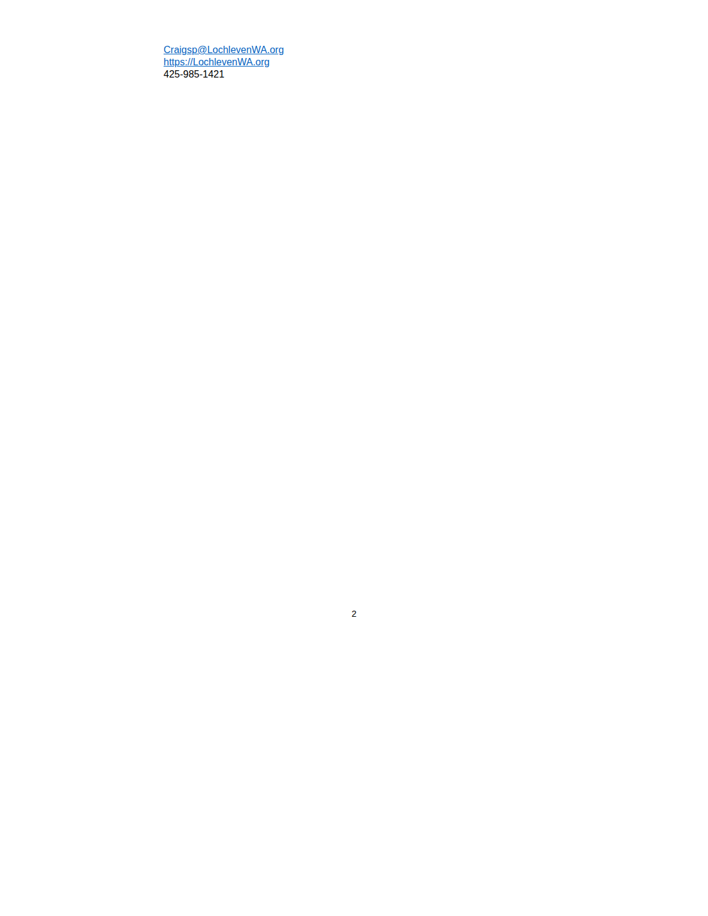Craigsp@LochlevenWA.org
https://LochlevenWA.org
425-985-1421
2